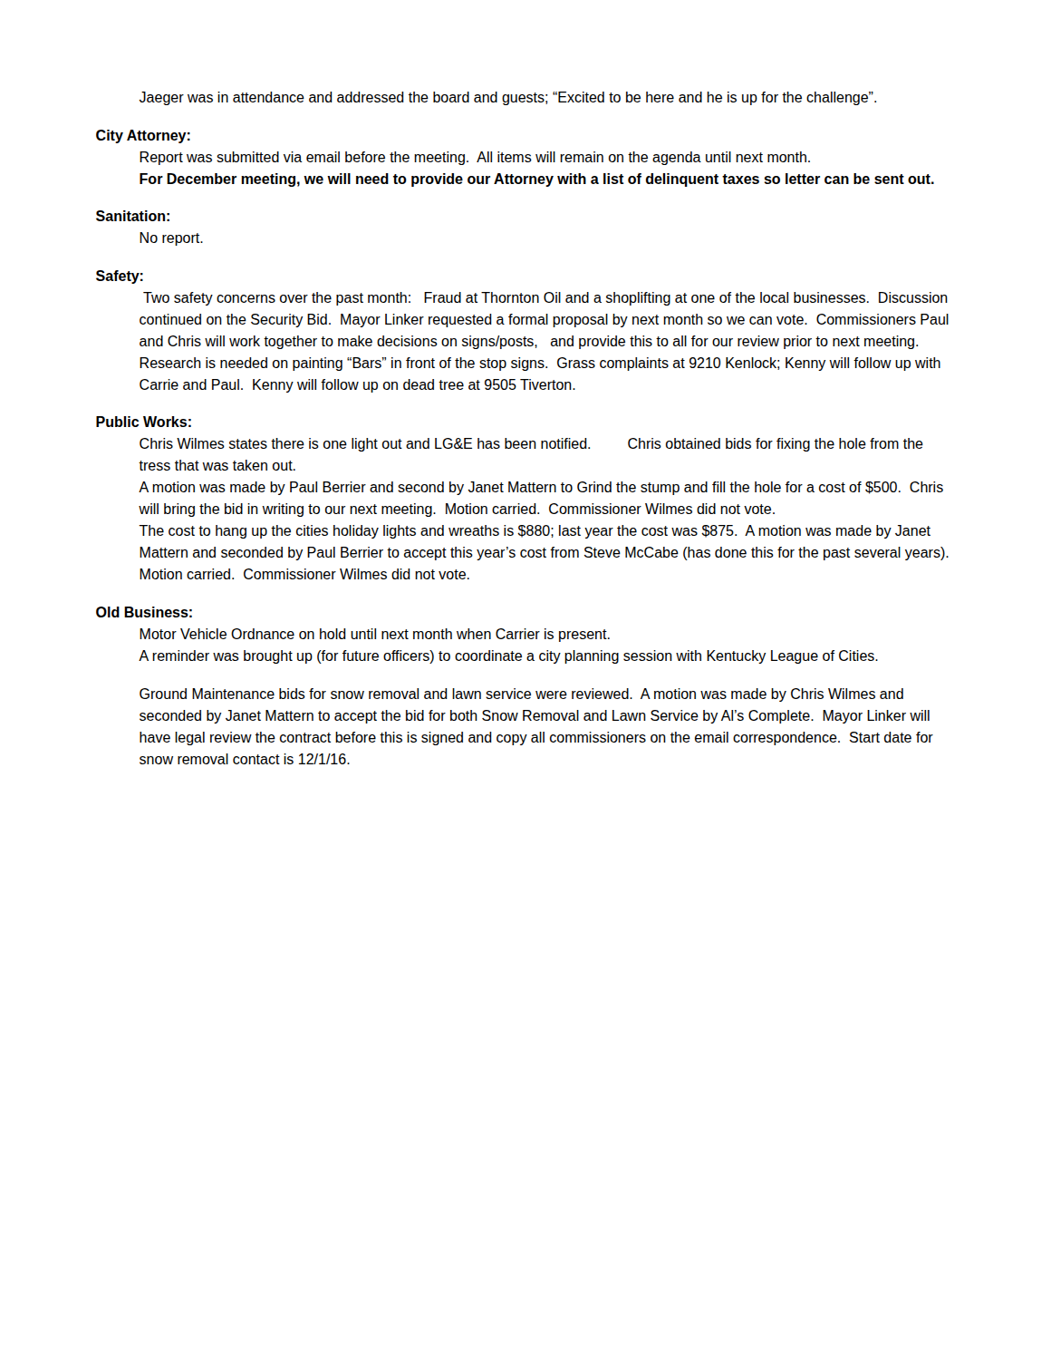Jaeger was in attendance and addressed the board and guests; “Excited to be here and he is up for the challenge”.
City Attorney:
Report was submitted via email before the meeting. All items will remain on the agenda until next month.
For December meeting, we will need to provide our Attorney with a list of delinquent taxes so letter can be sent out.
Sanitation:
No report.
Safety:
Two safety concerns over the past month: Fraud at Thornton Oil and a shoplifting at one of the local businesses. Discussion continued on the Security Bid. Mayor Linker requested a formal proposal by next month so we can vote. Commissioners Paul and Chris will work together to make decisions on signs/posts, and provide this to all for our review prior to next meeting. Research is needed on painting “Bars” in front of the stop signs. Grass complaints at 9210 Kenlock; Kenny will follow up with Carrie and Paul. Kenny will follow up on dead tree at 9505 Tiverton.
Public Works:
Chris Wilmes states there is one light out and LG&E has been notified. Chris obtained bids for fixing the hole from the tress that was taken out.
A motion was made by Paul Berrier and second by Janet Mattern to Grind the stump and fill the hole for a cost of $500. Chris will bring the bid in writing to our next meeting. Motion carried. Commissioner Wilmes did not vote.
The cost to hang up the cities holiday lights and wreaths is $880; last year the cost was $875. A motion was made by Janet Mattern and seconded by Paul Berrier to accept this year’s cost from Steve McCabe (has done this for the past several years). Motion carried. Commissioner Wilmes did not vote.
Old Business:
Motor Vehicle Ordnance on hold until next month when Carrier is present.
A reminder was brought up (for future officers) to coordinate a city planning session with Kentucky League of Cities.
Ground Maintenance bids for snow removal and lawn service were reviewed. A motion was made by Chris Wilmes and seconded by Janet Mattern to accept the bid for both Snow Removal and Lawn Service by Al’s Complete. Mayor Linker will have legal review the contract before this is signed and copy all commissioners on the email correspondence. Start date for snow removal contact is 12/1/16.